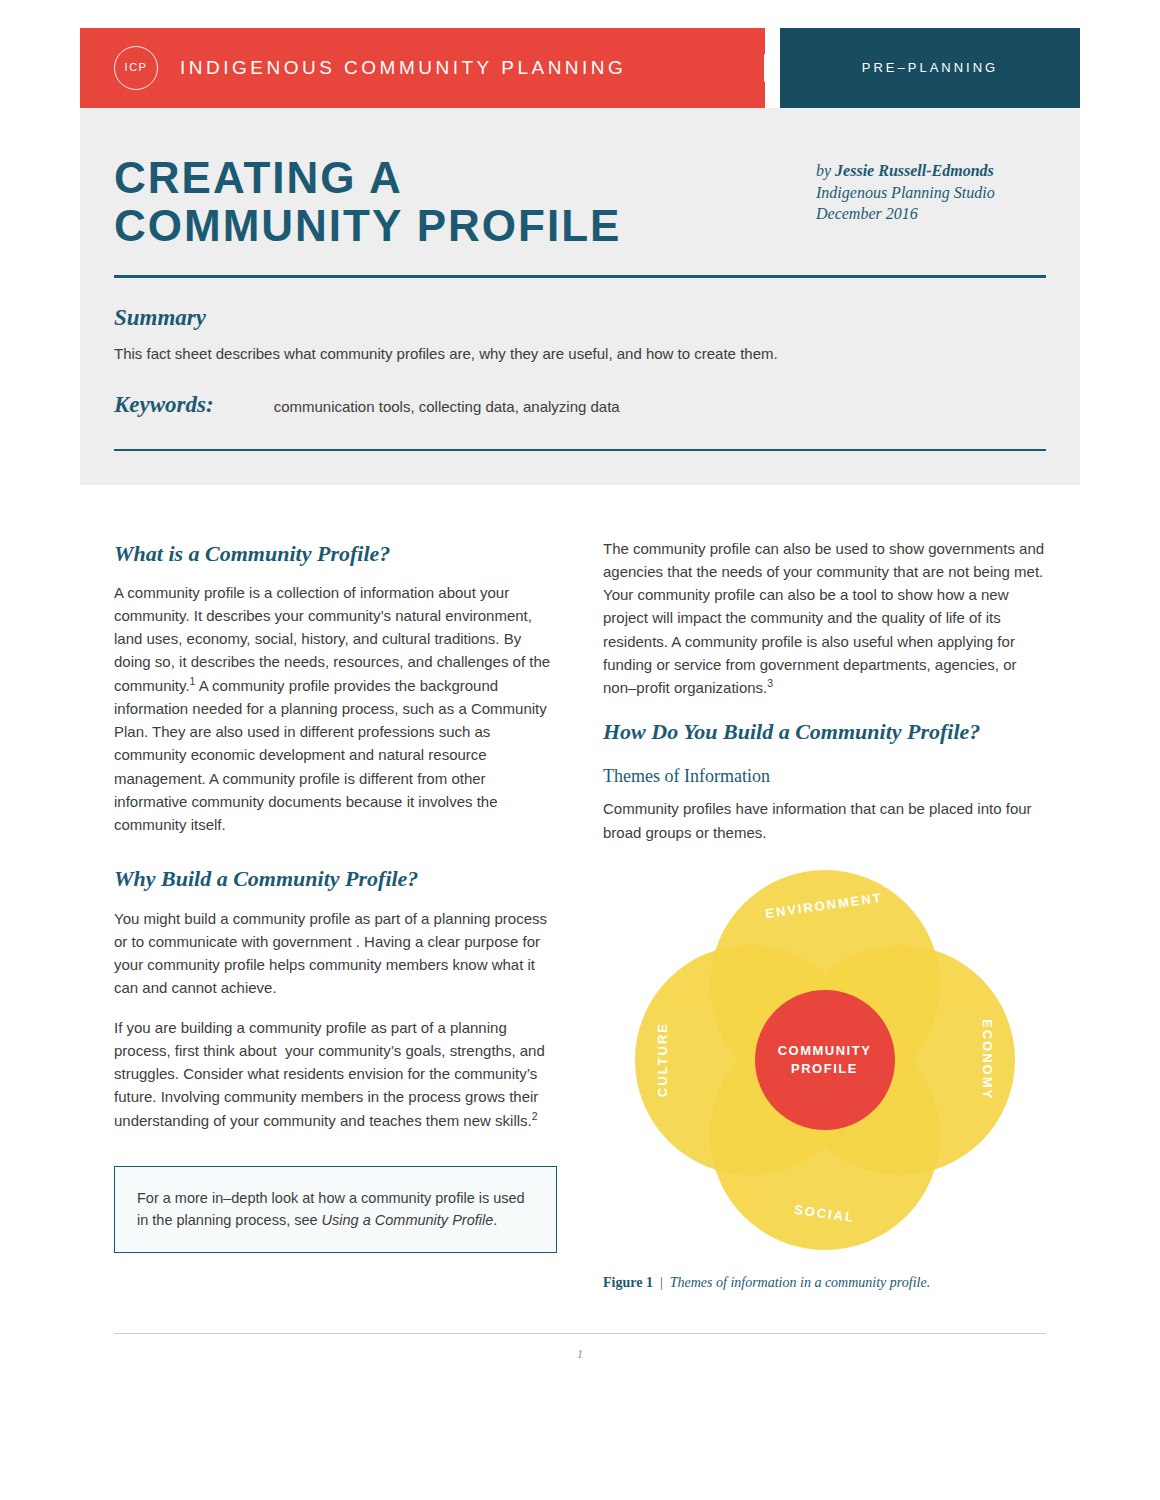ICP
Indigenous Community Planning
Pre–Planning
Creating a
Community Profile
by Jessie Russell-Edmonds
Indigenous Planning Studio
December 2016
Summary
This fact sheet describes what community profiles are, why they are useful, and how to create them.
Keywords:
communication tools, collecting data, analyzing data
What is a Community Profile?
A community profile is a collection of information about your community. It describes your community’s natural environment, land uses, economy, social, history, and cultural traditions. By doing so, it describes the needs, resources, and challenges of the community.1 A community profile provides the background information needed for a planning process, such as a Community Plan. They are also used in different professions such as community economic development and natural resource management. A community profile is different from other informative community documents because it involves the community itself.
Why Build a Community Profile?
You might build a community profile as part of a planning process or to communicate with government . Having a clear purpose for your community profile helps community members know what it can and cannot achieve.
If you are building a community profile as part of a planning process, first think about your community’s goals, strengths, and struggles. Consider what residents envision for the community’s future. Involving community members in the process grows their understanding of your community and teaches them new skills.2
For a more in–depth look at how a community profile is used in the planning process, see Using a Community Profile.
The community profile can also be used to show governments and agencies that the needs of your community that are not being met. Your community profile can also be a tool to show how a new project will impact the community and the quality of life of its residents. A community profile is also useful when applying for funding or service from government departments, agencies, or non–profit organizations.3
How Do You Build a Community Profile?
Themes of Information
Community profiles have information that can be placed into four broad groups or themes.
Environment
Economy
Social
Culture
Community
Profile
Figure 1 | Themes of information in a community profile.
1